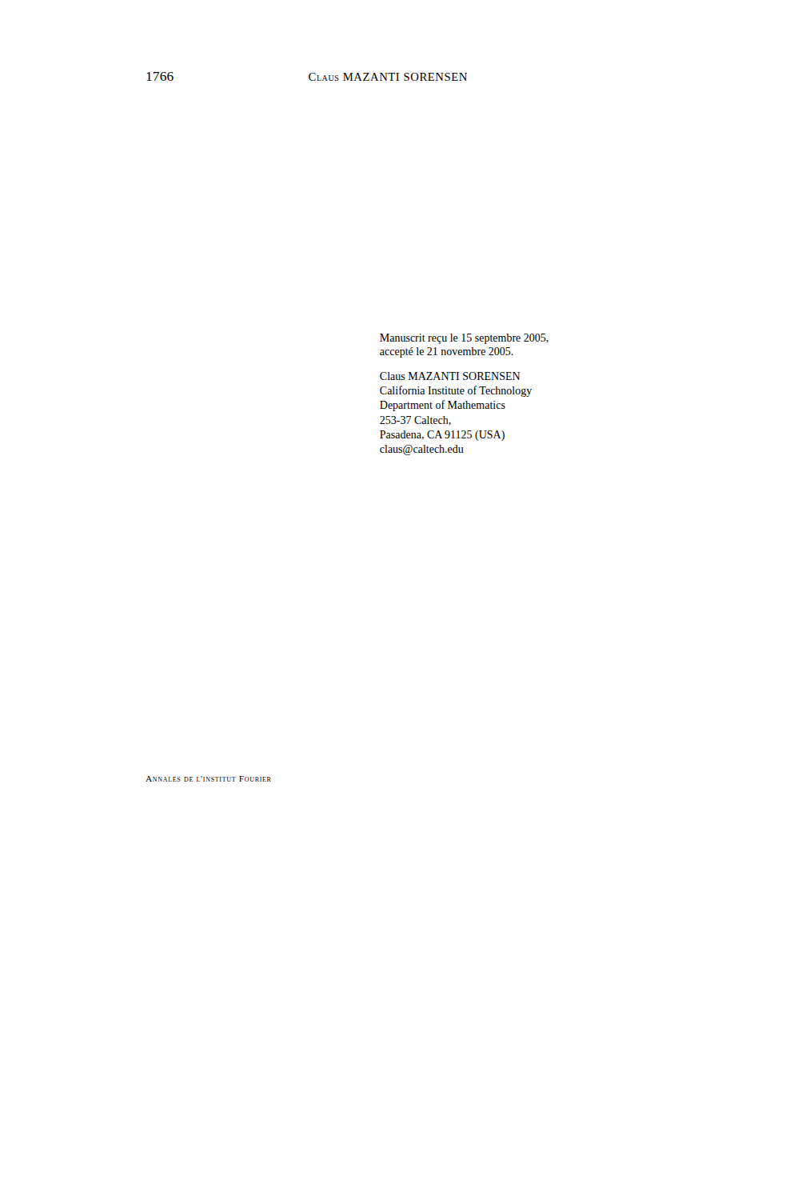1766 Claus MAZANTI SORENSEN
Manuscrit reçu le 15 septembre 2005,
accepté le 21 novembre 2005.
Claus MAZANTI SORENSEN
California Institute of Technology
Department of Mathematics
253-37 Caltech,
Pasadena, CA 91125 (USA)
claus@caltech.edu
Annales de l'institut Fourier